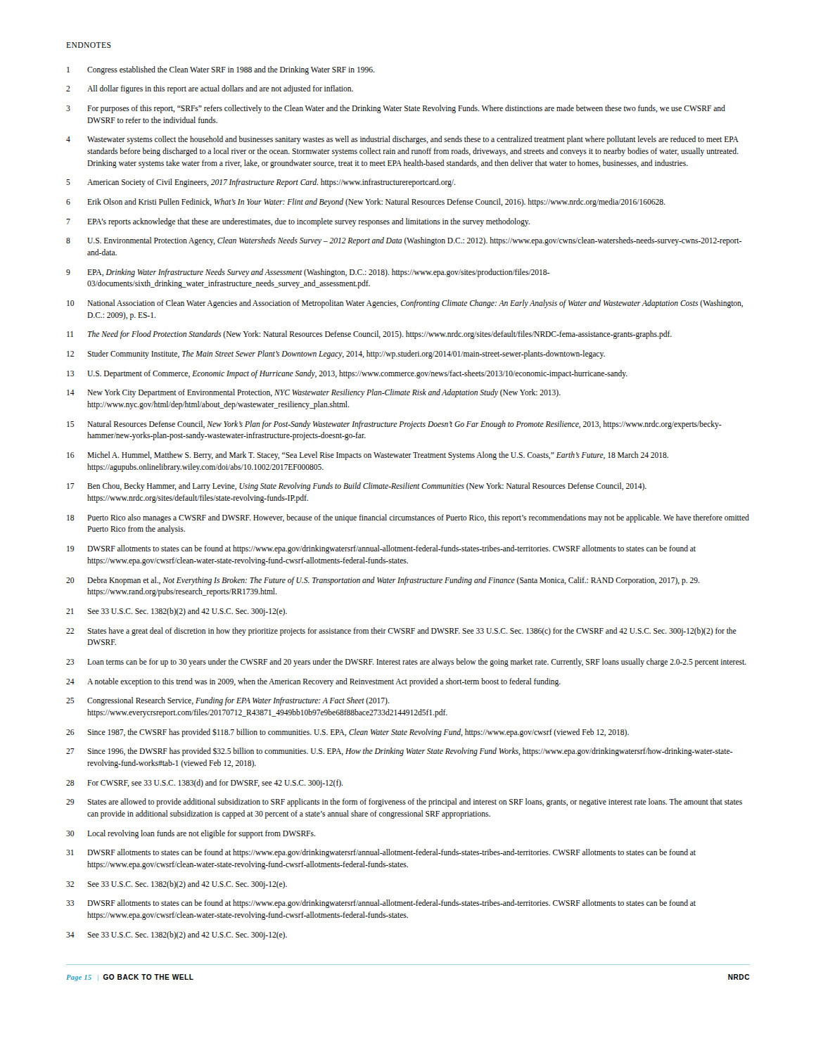ENDNOTES
1 Congress established the Clean Water SRF in 1988 and the Drinking Water SRF in 1996.
2 All dollar figures in this report are actual dollars and are not adjusted for inflation.
3 For purposes of this report, “SRFs” refers collectively to the Clean Water and the Drinking Water State Revolving Funds. Where distinctions are made between these two funds, we use CWSRF and DWSRF to refer to the individual funds.
4 Wastewater systems collect the household and businesses sanitary wastes as well as industrial discharges, and sends these to a centralized treatment plant where pollutant levels are reduced to meet EPA standards before being discharged to a local river or the ocean. Stormwater systems collect rain and runoff from roads, driveways, and streets and conveys it to nearby bodies of water, usually untreated. Drinking water systems take water from a river, lake, or groundwater source, treat it to meet EPA health-based standards, and then deliver that water to homes, businesses, and industries.
5 American Society of Civil Engineers, 2017 Infrastructure Report Card. https://www.infrastructurereportcard.org/.
6 Erik Olson and Kristi Pullen Fedinick, What’s In Your Water: Flint and Beyond (New York: Natural Resources Defense Council, 2016). https://www.nrdc.org/media/2016/160628.
7 EPA’s reports acknowledge that these are underestimates, due to incomplete survey responses and limitations in the survey methodology.
8 U.S. Environmental Protection Agency, Clean Watersheds Needs Survey – 2012 Report and Data (Washington D.C.: 2012). https://www.epa.gov/cwns/clean-watersheds-needs-survey-cwns-2012-report-and-data.
9 EPA, Drinking Water Infrastructure Needs Survey and Assessment (Washington, D.C.: 2018). https://www.epa.gov/sites/production/files/2018-03/documents/sixth_drinking_water_infrastructure_needs_survey_and_assessment.pdf.
10 National Association of Clean Water Agencies and Association of Metropolitan Water Agencies, Confronting Climate Change: An Early Analysis of Water and Wastewater Adaptation Costs (Washington, D.C.: 2009), p. ES-1.
11 The Need for Flood Protection Standards (New York: Natural Resources Defense Council, 2015). https://www.nrdc.org/sites/default/files/NRDC-fema-assistance-grants-graphs.pdf.
12 Studer Community Institute, The Main Street Sewer Plant’s Downtown Legacy, 2014, http://wp.studeri.org/2014/01/main-street-sewer-plants-downtown-legacy.
13 U.S. Department of Commerce, Economic Impact of Hurricane Sandy, 2013, https://www.commerce.gov/news/fact-sheets/2013/10/economic-impact-hurricane-sandy.
14 New York City Department of Environmental Protection, NYC Wastewater Resiliency Plan-Climate Risk and Adaptation Study (New York: 2013). http://www.nyc.gov/html/dep/html/about_dep/wastewater_resiliency_plan.shtml.
15 Natural Resources Defense Council, New York’s Plan for Post-Sandy Wastewater Infrastructure Projects Doesn’t Go Far Enough to Promote Resilience, 2013, https://www.nrdc.org/experts/becky-hammer/new-yorks-plan-post-sandy-wastewater-infrastructure-projects-doesnt-go-far.
16 Michel A. Hummel, Matthew S. Berry, and Mark T. Stacey, “Sea Level Rise Impacts on Wastewater Treatment Systems Along the U.S. Coasts,” Earth’s Future, 18 March 24 2018. https://agupubs.onlinelibrary.wiley.com/doi/abs/10.1002/2017EF000805.
17 Ben Chou, Becky Hammer, and Larry Levine, Using State Revolving Funds to Build Climate-Resilient Communities (New York: Natural Resources Defense Council, 2014). https://www.nrdc.org/sites/default/files/state-revolving-funds-IP.pdf.
18 Puerto Rico also manages a CWSRF and DWSRF. However, because of the unique financial circumstances of Puerto Rico, this report’s recommendations may not be applicable. We have therefore omitted Puerto Rico from the analysis.
19 DWSRF allotments to states can be found at https://www.epa.gov/drinkingwatersrf/annual-allotment-federal-funds-states-tribes-and-territories. CWSRF allotments to states can be found at https://www.epa.gov/cwsrf/clean-water-state-revolving-fund-cwsrf-allotments-federal-funds-states.
20 Debra Knopman et al., Not Everything Is Broken: The Future of U.S. Transportation and Water Infrastructure Funding and Finance (Santa Monica, Calif.: RAND Corporation, 2017), p. 29. https://www.rand.org/pubs/research_reports/RR1739.html.
21 See 33 U.S.C. Sec. 1382(b)(2) and 42 U.S.C. Sec. 300j-12(e).
22 States have a great deal of discretion in how they prioritize projects for assistance from their CWSRF and DWSRF. See 33 U.S.C. Sec. 1386(c) for the CWSRF and 42 U.S.C. Sec. 300j-12(b)(2) for the DWSRF.
23 Loan terms can be for up to 30 years under the CWSRF and 20 years under the DWSRF. Interest rates are always below the going market rate. Currently, SRF loans usually charge 2.0-2.5 percent interest.
24 A notable exception to this trend was in 2009, when the American Recovery and Reinvestment Act provided a short-term boost to federal funding.
25 Congressional Research Service, Funding for EPA Water Infrastructure: A Fact Sheet (2017). https://www.everycrsreport.com/files/20170712_R43871_4949bb10b97e9be68f88bace2733d2144912d5f1.pdf.
26 Since 1987, the CWSRF has provided $118.7 billion to communities. U.S. EPA, Clean Water State Revolving Fund, https://www.epa.gov/cwsrf (viewed Feb 12, 2018).
27 Since 1996, the DWSRF has provided $32.5 billion to communities. U.S. EPA, How the Drinking Water State Revolving Fund Works, https://www.epa.gov/drinkingwatersrf/how-drinking-water-state-revolving-fund-works#tab-1 (viewed Feb 12, 2018).
28 For CWSRF, see 33 U.S.C. 1383(d) and for DWSRF, see 42 U.S.C. 300j-12(f).
29 States are allowed to provide additional subsidization to SRF applicants in the form of forgiveness of the principal and interest on SRF loans, grants, or negative interest rate loans. The amount that states can provide in additional subsidization is capped at 30 percent of a state’s annual share of congressional SRF appropriations.
30 Local revolving loan funds are not eligible for support from DWSRFs.
31 DWSRF allotments to states can be found at https://www.epa.gov/drinkingwatersrf/annual-allotment-federal-funds-states-tribes-and-territories. CWSRF allotments to states can be found at https://www.epa.gov/cwsrf/clean-water-state-revolving-fund-cwsrf-allotments-federal-funds-states.
32 See 33 U.S.C. Sec. 1382(b)(2) and 42 U.S.C. Sec. 300j-12(e).
33 DWSRF allotments to states can be found at https://www.epa.gov/drinkingwatersrf/annual-allotment-federal-funds-states-tribes-and-territories. CWSRF allotments to states can be found at https://www.epa.gov/cwsrf/clean-water-state-revolving-fund-cwsrf-allotments-federal-funds-states.
34 See 33 U.S.C. Sec. 1382(b)(2) and 42 U.S.C. Sec. 300j-12(e).
Page 15|GO BACK TO THE WELL
NRDC